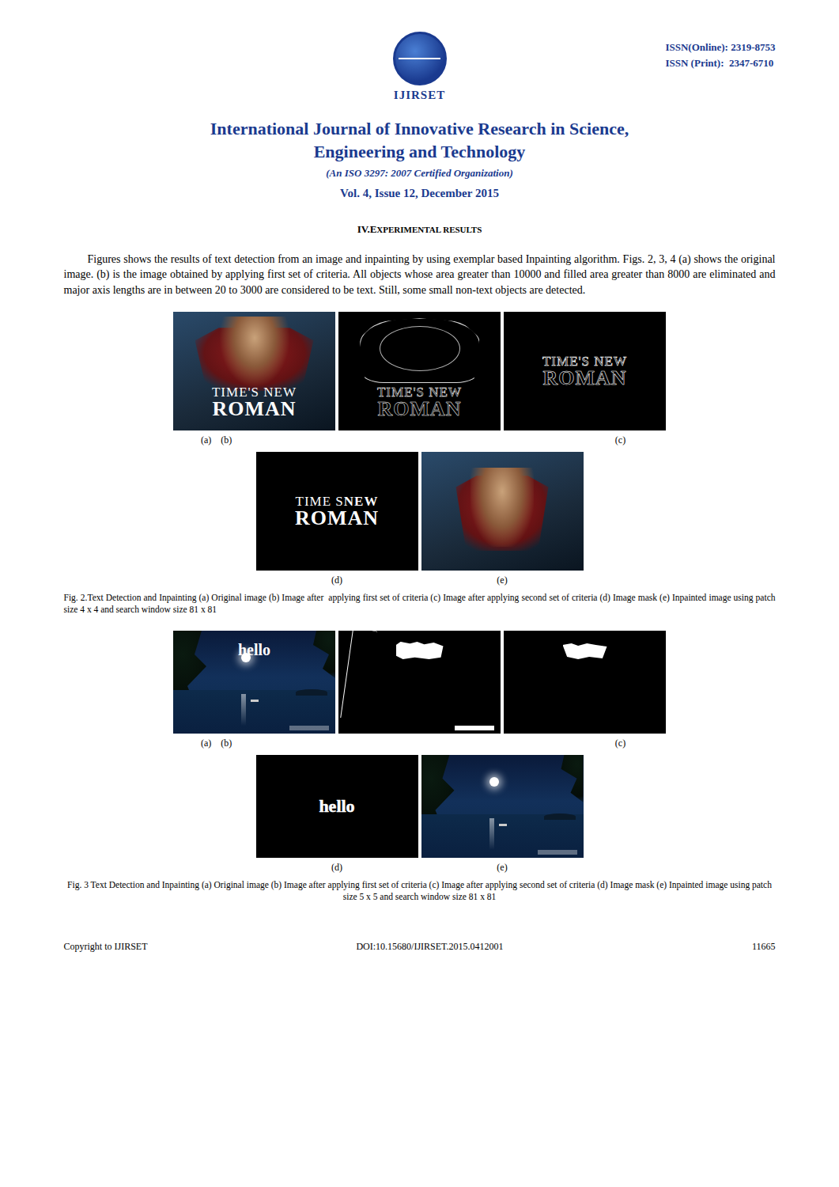ISSN(Online): 2319-8753
ISSN (Print): 2347-6710
IJIRSET
International Journal of Innovative Research in Science,
Engineering and Technology
(An ISO 3297: 2007 Certified Organization)
Vol. 4, Issue 12, December 2015
IV.EXPERIMENTAL RESULTS
Figures shows the results of text detection from an image and inpainting by using exemplar based Inpainting algorithm. Figs. 2, 3, 4 (a) shows the original image. (b) is the image obtained by applying first set of criteria. All objects whose area greater than 10000 and filled area greater than 8000 are eliminated and major axis lengths are in between 20 to 3000 are considered to be text. Still, some small non-text objects are detected.
TIME'S NEW ROMAN
TIME'S NEW ROMAN
TIME'S NEW ROMAN
(a) (b) (c)
TIME SNEW ROMAN
(d) (e)
Fig. 2.Text Detection and Inpainting (a) Original image (b) Image after applying first set of criteria (c) Image after applying second set of criteria (d) Image mask (e) Inpainted image using patch size 4 x 4 and search window size 81 x 81
hello
(a) (b) (c)
hello
(d) (e)
Fig. 3 Text Detection and Inpainting (a) Original image (b) Image after applying first set of criteria (c) Image after applying second set of criteria (d) Image mask (e) Inpainted image using patch size 5 x 5 and search window size 81 x 81
Copyright to IJIRSET
DOI:10.15680/IJIRSET.2015.0412001
11665